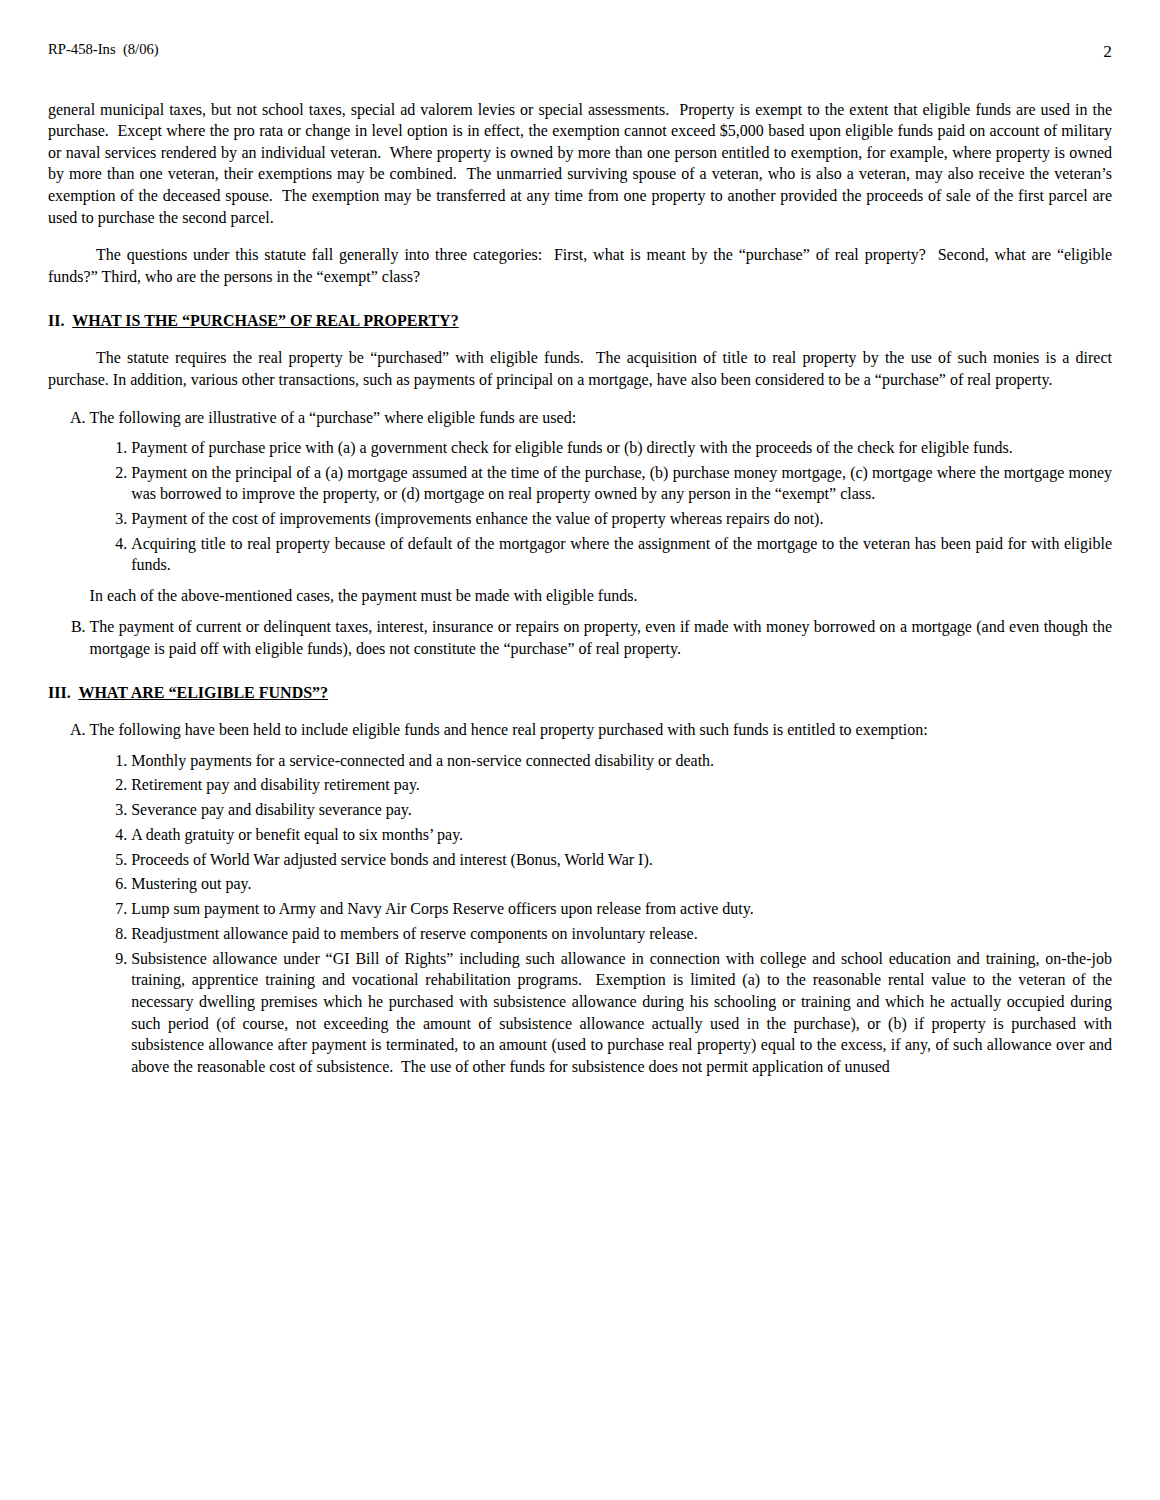RP-458-Ins (8/06)
2
general municipal taxes, but not school taxes, special ad valorem levies or special assessments. Property is exempt to the extent that eligible funds are used in the purchase. Except where the pro rata or change in level option is in effect, the exemption cannot exceed $5,000 based upon eligible funds paid on account of military or naval services rendered by an individual veteran. Where property is owned by more than one person entitled to exemption, for example, where property is owned by more than one veteran, their exemptions may be combined. The unmarried surviving spouse of a veteran, who is also a veteran, may also receive the veteran’s exemption of the deceased spouse. The exemption may be transferred at any time from one property to another provided the proceeds of sale of the first parcel are used to purchase the second parcel.
The questions under this statute fall generally into three categories: First, what is meant by the “purchase” of real property? Second, what are “eligible funds?” Third, who are the persons in the “exempt” class?
II. WHAT IS THE “PURCHASE” OF REAL PROPERTY?
The statute requires the real property be “purchased” with eligible funds. The acquisition of title to real property by the use of such monies is a direct purchase. In addition, various other transactions, such as payments of principal on a mortgage, have also been considered to be a “purchase” of real property.
The following are illustrative of a “purchase” where eligible funds are used:
Payment of purchase price with (a) a government check for eligible funds or (b) directly with the proceeds of the check for eligible funds.
Payment on the principal of a (a) mortgage assumed at the time of the purchase, (b) purchase money mortgage, (c) mortgage where the mortgage money was borrowed to improve the property, or (d) mortgage on real property owned by any person in the “exempt” class.
Payment of the cost of improvements (improvements enhance the value of property whereas repairs do not).
Acquiring title to real property because of default of the mortgagor where the assignment of the mortgage to the veteran has been paid for with eligible funds.
In each of the above-mentioned cases, the payment must be made with eligible funds.
The payment of current or delinquent taxes, interest, insurance or repairs on property, even if made with money borrowed on a mortgage (and even though the mortgage is paid off with eligible funds), does not constitute the “purchase” of real property.
III. WHAT ARE “ELIGIBLE FUNDS”?
The following have been held to include eligible funds and hence real property purchased with such funds is entitled to exemption:
Monthly payments for a service-connected and a non-service connected disability or death.
Retirement pay and disability retirement pay.
Severance pay and disability severance pay.
A death gratuity or benefit equal to six months’ pay.
Proceeds of World War adjusted service bonds and interest (Bonus, World War I).
Mustering out pay.
Lump sum payment to Army and Navy Air Corps Reserve officers upon release from active duty.
Readjustment allowance paid to members of reserve components on involuntary release.
Subsistence allowance under “GI Bill of Rights” including such allowance in connection with college and school education and training, on-the-job training, apprentice training and vocational rehabilitation programs. Exemption is limited (a) to the reasonable rental value to the veteran of the necessary dwelling premises which he purchased with subsistence allowance during his schooling or training and which he actually occupied during such period (of course, not exceeding the amount of subsistence allowance actually used in the purchase), or (b) if property is purchased with subsistence allowance after payment is terminated, to an amount (used to purchase real property) equal to the excess, if any, of such allowance over and above the reasonable cost of subsistence. The use of other funds for subsistence does not permit application of unused